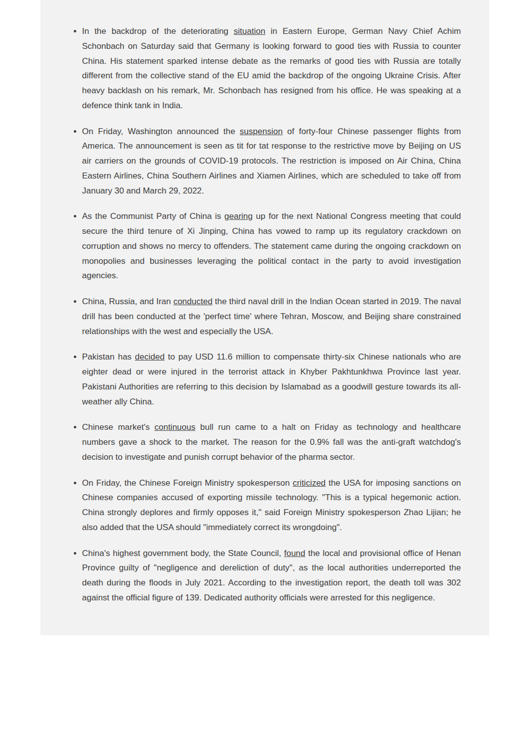In the backdrop of the deteriorating situation in Eastern Europe, German Navy Chief Achim Schonbach on Saturday said that Germany is looking forward to good ties with Russia to counter China. His statement sparked intense debate as the remarks of good ties with Russia are totally different from the collective stand of the EU amid the backdrop of the ongoing Ukraine Crisis. After heavy backlash on his remark, Mr. Schonbach has resigned from his office. He was speaking at a defence think tank in India.
On Friday, Washington announced the suspension of forty-four Chinese passenger flights from America. The announcement is seen as tit for tat response to the restrictive move by Beijing on US air carriers on the grounds of COVID-19 protocols. The restriction is imposed on Air China, China Eastern Airlines, China Southern Airlines and Xiamen Airlines, which are scheduled to take off from January 30 and March 29, 2022.
As the Communist Party of China is gearing up for the next National Congress meeting that could secure the third tenure of Xi Jinping, China has vowed to ramp up its regulatory crackdown on corruption and shows no mercy to offenders. The statement came during the ongoing crackdown on monopolies and businesses leveraging the political contact in the party to avoid investigation agencies.
China, Russia, and Iran conducted the third naval drill in the Indian Ocean started in 2019. The naval drill has been conducted at the 'perfect time' where Tehran, Moscow, and Beijing share constrained relationships with the west and especially the USA.
Pakistan has decided to pay USD 11.6 million to compensate thirty-six Chinese nationals who are eighter dead or were injured in the terrorist attack in Khyber Pakhtunkhwa Province last year. Pakistani Authorities are referring to this decision by Islamabad as a goodwill gesture towards its all-weather ally China.
Chinese market's continuous bull run came to a halt on Friday as technology and healthcare numbers gave a shock to the market. The reason for the 0.9% fall was the anti-graft watchdog's decision to investigate and punish corrupt behavior of the pharma sector.
On Friday, the Chinese Foreign Ministry spokesperson criticized the USA for imposing sanctions on Chinese companies accused of exporting missile technology. "This is a typical hegemonic action. China strongly deplores and firmly opposes it," said Foreign Ministry spokesperson Zhao Lijian; he also added that the USA should "immediately correct its wrongdoing".
China's highest government body, the State Council, found the local and provisional office of Henan Province guilty of "negligence and dereliction of duty", as the local authorities underreported the death during the floods in July 2021. According to the investigation report, the death toll was 302 against the official figure of 139. Dedicated authority officials were arrested for this negligence.